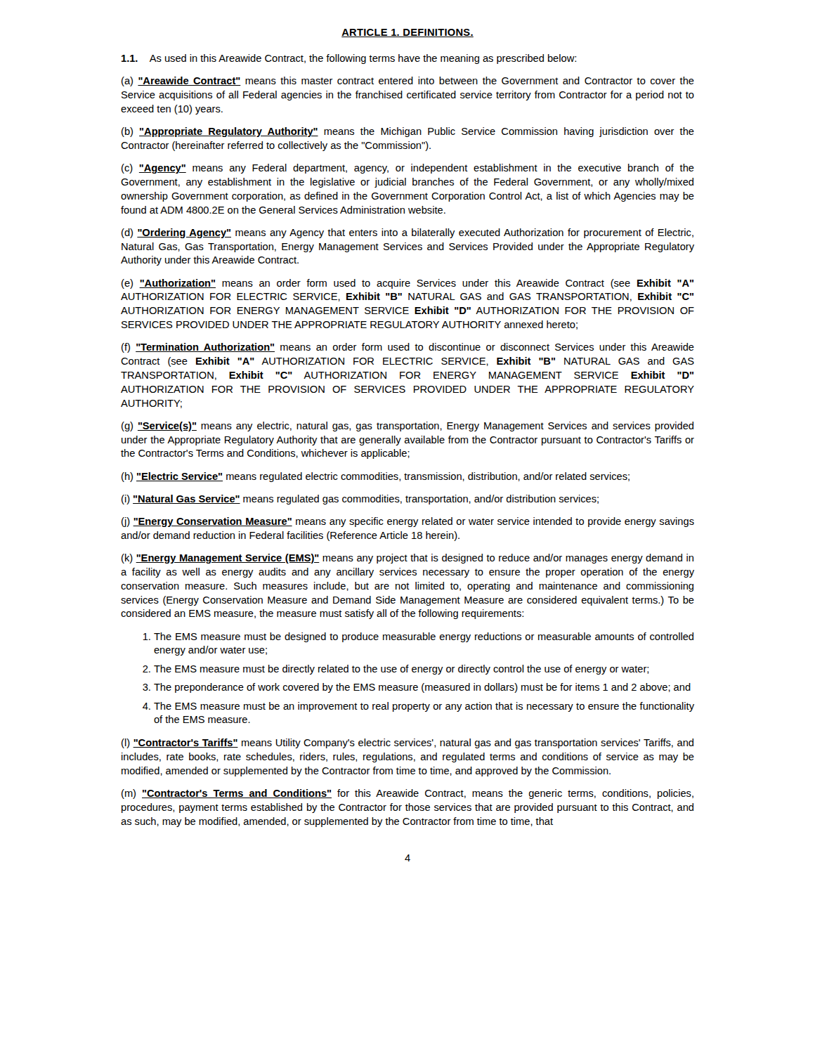ARTICLE 1. DEFINITIONS.
1.1. As used in this Areawide Contract, the following terms have the meaning as prescribed below:
(a) "Areawide Contract" means this master contract entered into between the Government and Contractor to cover the Service acquisitions of all Federal agencies in the franchised certificated service territory from Contractor for a period not to exceed ten (10) years.
(b) "Appropriate Regulatory Authority" means the Michigan Public Service Commission having jurisdiction over the Contractor (hereinafter referred to collectively as the "Commission").
(c) "Agency" means any Federal department, agency, or independent establishment in the executive branch of the Government, any establishment in the legislative or judicial branches of the Federal Government, or any wholly/mixed ownership Government corporation, as defined in the Government Corporation Control Act, a list of which Agencies may be found at ADM 4800.2E on the General Services Administration website.
(d) "Ordering Agency" means any Agency that enters into a bilaterally executed Authorization for procurement of Electric, Natural Gas, Gas Transportation, Energy Management Services and Services Provided under the Appropriate Regulatory Authority under this Areawide Contract.
(e) "Authorization" means an order form used to acquire Services under this Areawide Contract (see Exhibit "A" AUTHORIZATION FOR ELECTRIC SERVICE, Exhibit "B" NATURAL GAS and GAS TRANSPORTATION, Exhibit "C" AUTHORIZATION FOR ENERGY MANAGEMENT SERVICE Exhibit "D" AUTHORIZATION FOR THE PROVISION OF SERVICES PROVIDED UNDER THE APPROPRIATE REGULATORY AUTHORITY annexed hereto;
(f) "Termination Authorization" means an order form used to discontinue or disconnect Services under this Areawide Contract (see Exhibit "A" AUTHORIZATION FOR ELECTRIC SERVICE, Exhibit "B" NATURAL GAS and GAS TRANSPORTATION, Exhibit "C" AUTHORIZATION FOR ENERGY MANAGEMENT SERVICE Exhibit "D" AUTHORIZATION FOR THE PROVISION OF SERVICES PROVIDED UNDER THE APPROPRIATE REGULATORY AUTHORITY;
(g) "Service(s)" means any electric, natural gas, gas transportation, Energy Management Services and services provided under the Appropriate Regulatory Authority that are generally available from the Contractor pursuant to Contractor's Tariffs or the Contractor's Terms and Conditions, whichever is applicable;
(h) "Electric Service" means regulated electric commodities, transmission, distribution, and/or related services;
(i) "Natural Gas Service" means regulated gas commodities, transportation, and/or distribution services;
(j) "Energy Conservation Measure" means any specific energy related or water service intended to provide energy savings and/or demand reduction in Federal facilities (Reference Article 18 herein).
(k) "Energy Management Service (EMS)" means any project that is designed to reduce and/or manages energy demand in a facility as well as energy audits and any ancillary services necessary to ensure the proper operation of the energy conservation measure. Such measures include, but are not limited to, operating and maintenance and commissioning services (Energy Conservation Measure and Demand Side Management Measure are considered equivalent terms.) To be considered an EMS measure, the measure must satisfy all of the following requirements:
The EMS measure must be designed to produce measurable energy reductions or measurable amounts of controlled energy and/or water use;
The EMS measure must be directly related to the use of energy or directly control the use of energy or water;
The preponderance of work covered by the EMS measure (measured in dollars) must be for items 1 and 2 above; and
The EMS measure must be an improvement to real property or any action that is necessary to ensure the functionality of the EMS measure.
(l) "Contractor's Tariffs" means Utility Company's electric services', natural gas and gas transportation services' Tariffs, and includes, rate books, rate schedules, riders, rules, regulations, and regulated terms and conditions of service as may be modified, amended or supplemented by the Contractor from time to time, and approved by the Commission.
(m) "Contractor's Terms and Conditions" for this Areawide Contract, means the generic terms, conditions, policies, procedures, payment terms established by the Contractor for those services that are provided pursuant to this Contract, and as such, may be modified, amended, or supplemented by the Contractor from time to time, that
4